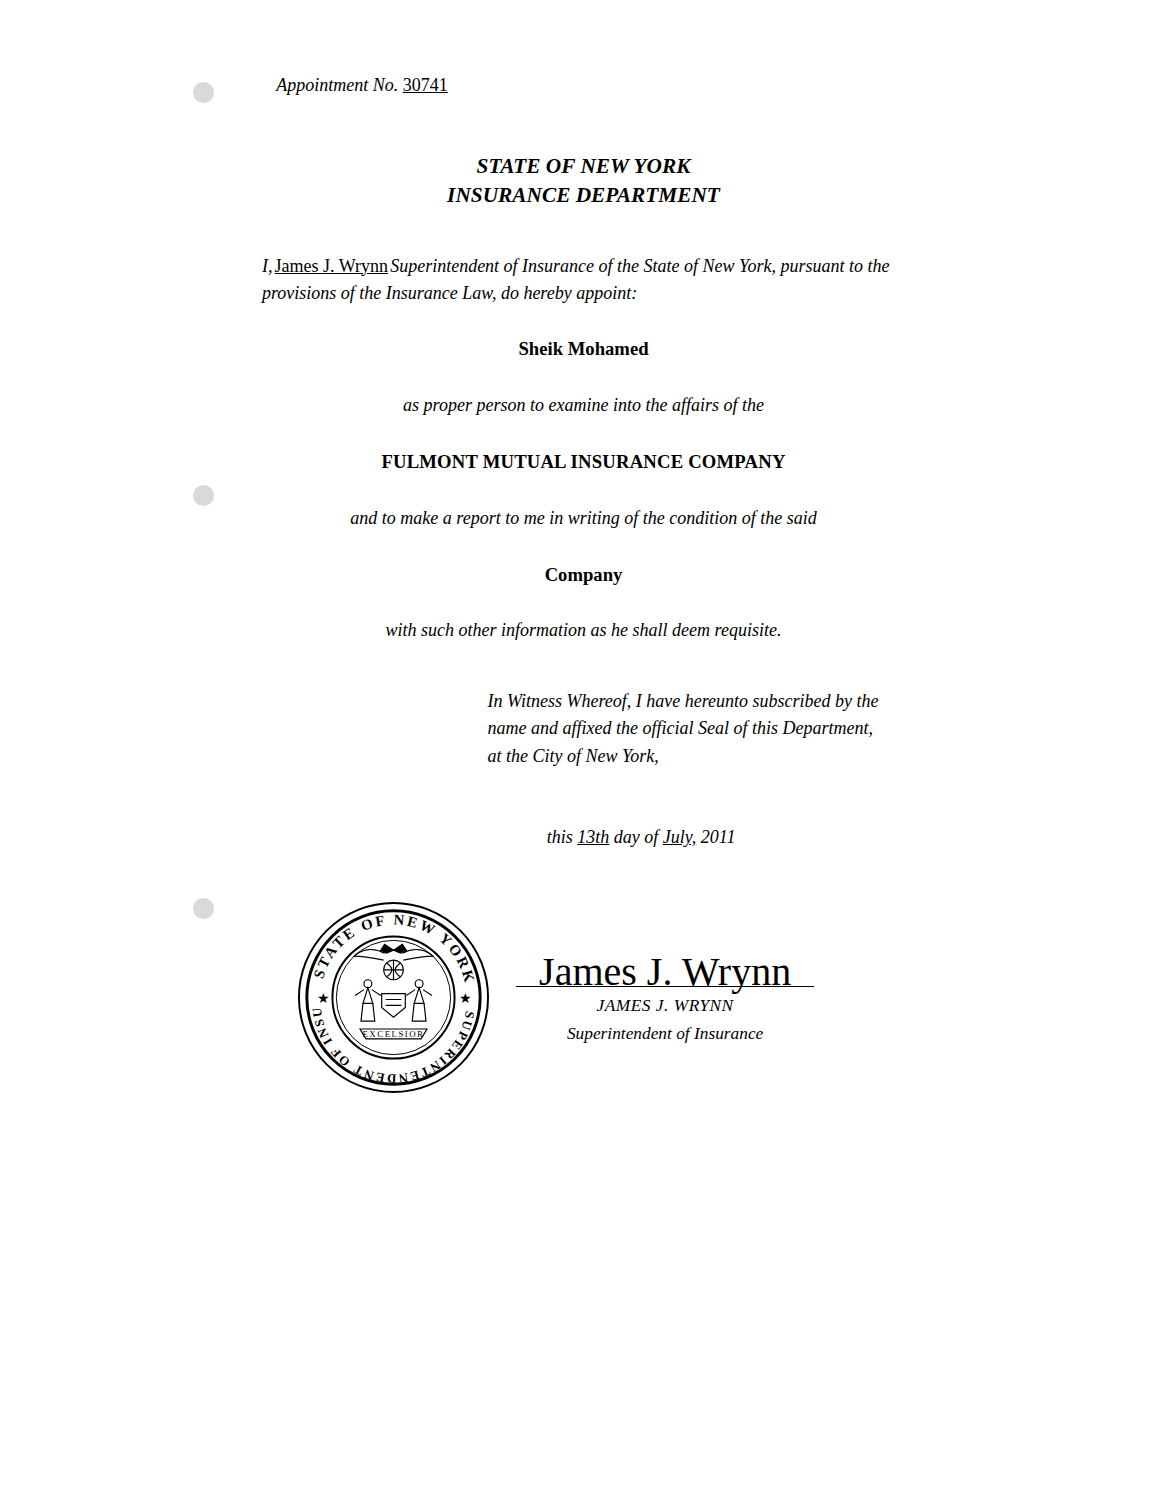Appointment No. 30741
STATE OF NEW YORK
INSURANCE DEPARTMENT
I, James J. Wrynn Superintendent of Insurance of the State of New York, pursuant to the provisions of the Insurance Law, do hereby appoint:
Sheik Mohamed
as proper person to examine into the affairs of the
FULMONT MUTUAL INSURANCE COMPANY
and to make a report to me in writing of the condition of the said
Company
with such other information as he shall deem requisite.
In Witness Whereof, I have hereunto subscribed by the name and affixed the official Seal of this Department, at the City of New York,
this 13th day of July, 2011
STATE OF NEW YORK SUPERINTENDENT OF INSURANCE ★ ★ EXCELSIOR
James J. Wrynn
JAMES J. WRYNN
Superintendent of Insurance